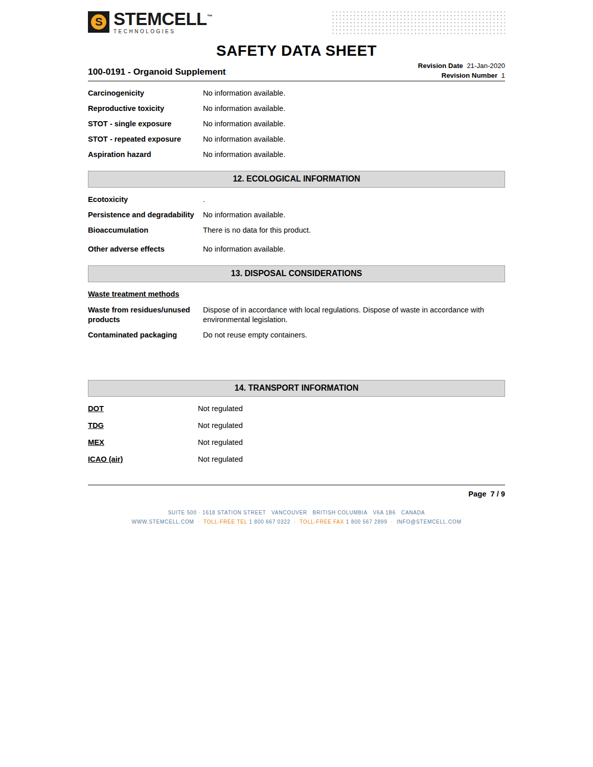STEMCELL™
TECHNOLOGIES
SAFETY DATA SHEET
Revision Date 21-Jan-2020
Revision Number 1
100-0191 - Organoid Supplement
Carcinogenicity
No information available.
Reproductive toxicity
No information available.
STOT - single exposure
No information available.
STOT - repeated exposure
No information available.
Aspiration hazard
No information available.
12. ECOLOGICAL INFORMATION
Ecotoxicity
.
Persistence and degradability
No information available.
Bioaccumulation
There is no data for this product.
Other adverse effects
No information available.
13. DISPOSAL CONSIDERATIONS
Waste treatment methods
Waste from residues/unused products
Dispose of in accordance with local regulations. Dispose of waste in accordance with environmental legislation.
Contaminated packaging
Do not reuse empty containers.
14. TRANSPORT INFORMATION
DOT
Not regulated
TDG
Not regulated
MEX
Not regulated
ICAO (air)
Not regulated
Page 7 / 9
SUITE 500 · 1618 STATION STREET VANCOUVER BRITISH COLUMBIA V6A 1B6 CANADA
WWW.STEMCELL.COM · TOLL-FREE TEL 1 800 667 0322 · TOLL-FREE FAX 1 800 567 2899 · INFO@STEMCELL.COM